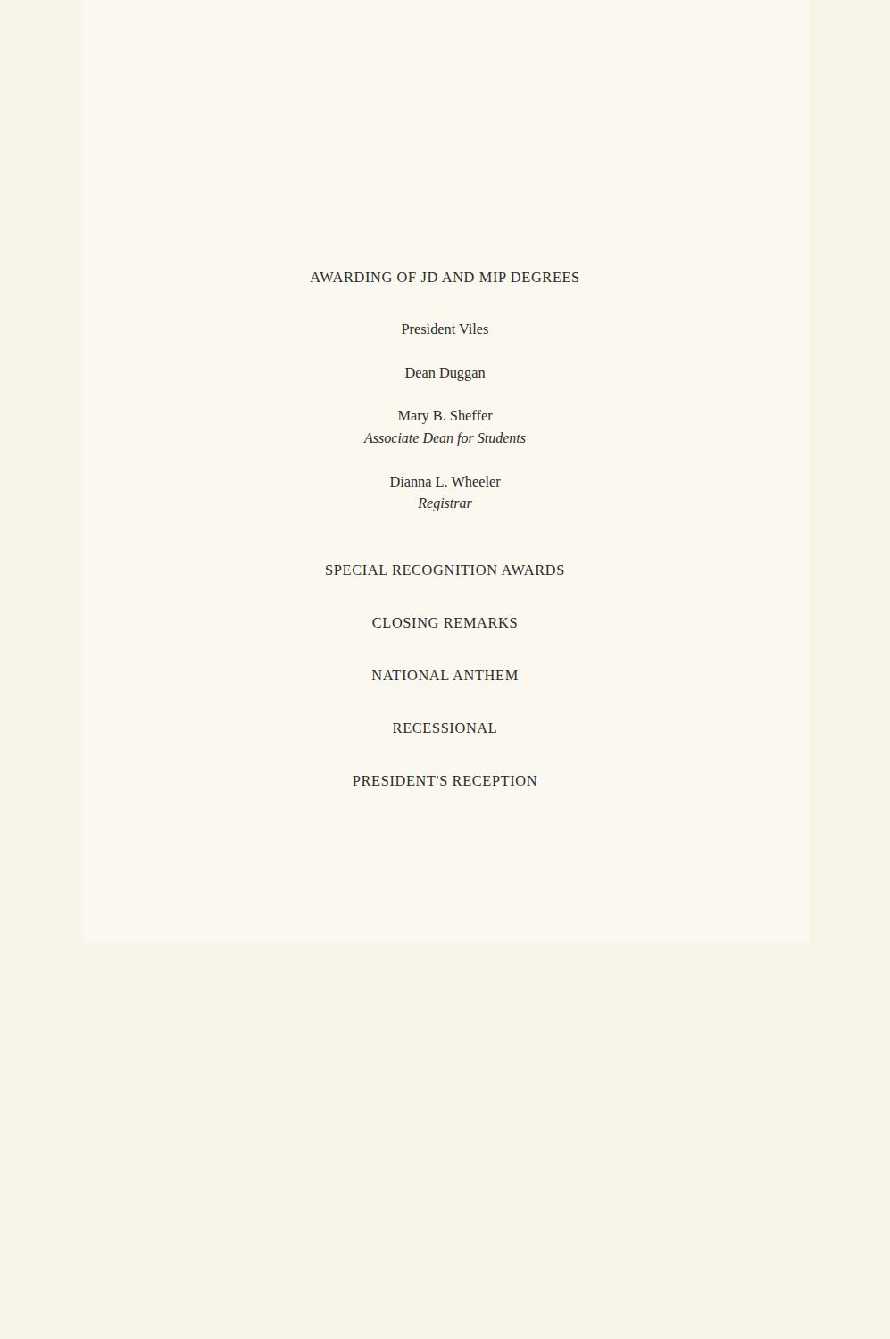AWARDING OF JD AND MIP DEGREES
President Viles
Dean Duggan
Mary B. Sheffer
Associate Dean for Students
Dianna L. Wheeler
Registrar
SPECIAL RECOGNITION AWARDS
CLOSING REMARKS
NATIONAL ANTHEM
RECESSIONAL
PRESIDENT'S RECEPTION